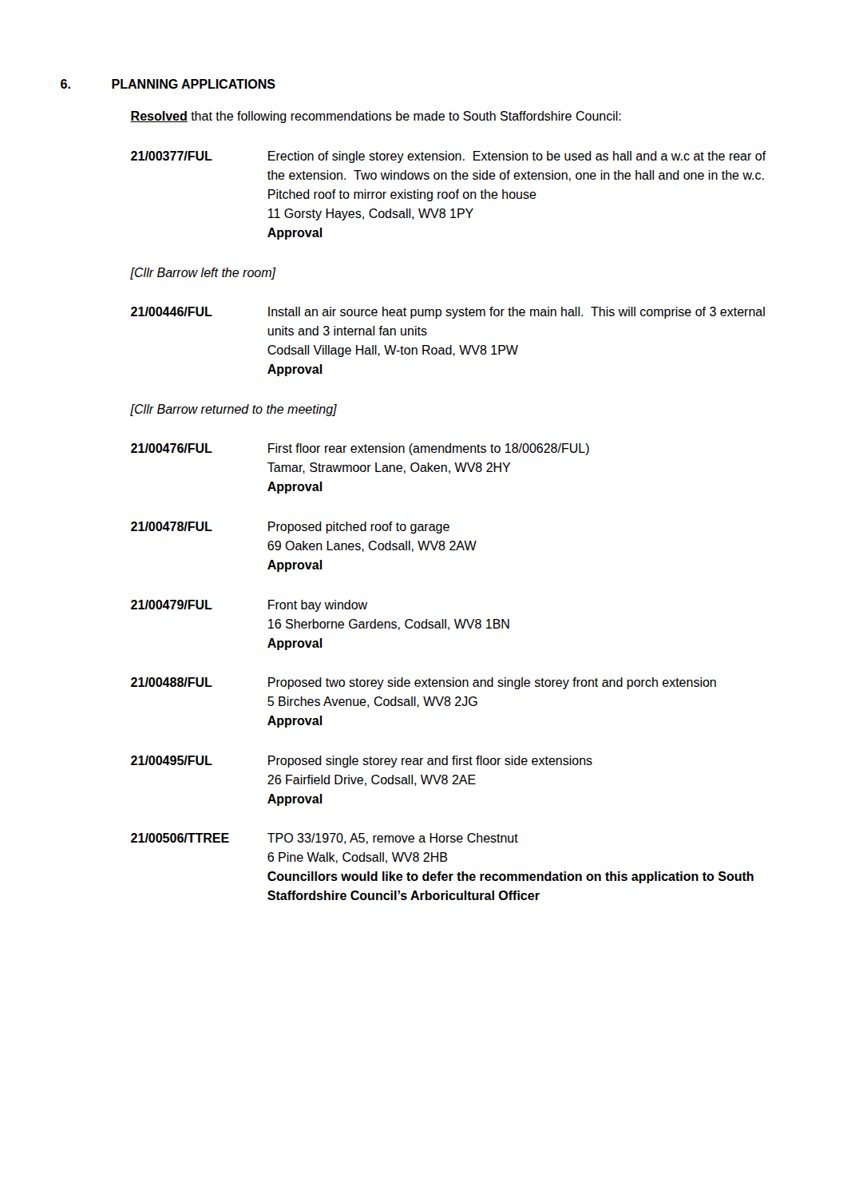6. PLANNING APPLICATIONS
Resolved that the following recommendations be made to South Staffordshire Council:
21/00377/FUL
Erection of single storey extension. Extension to be used as hall and a w.c at the rear of the extension. Two windows on the side of extension, one in the hall and one in the w.c. Pitched roof to mirror existing roof on the house
11 Gorsty Hayes, Codsall, WV8 1PY
Approval
[Cllr Barrow left the room]
21/00446/FUL
Install an air source heat pump system for the main hall. This will comprise of 3 external units and 3 internal fan units
Codsall Village Hall, W-ton Road, WV8 1PW
Approval
[Cllr Barrow returned to the meeting]
21/00476/FUL
First floor rear extension (amendments to 18/00628/FUL)
Tamar, Strawmoor Lane, Oaken, WV8 2HY
Approval
21/00478/FUL
Proposed pitched roof to garage
69 Oaken Lanes, Codsall, WV8 2AW
Approval
21/00479/FUL
Front bay window
16 Sherborne Gardens, Codsall, WV8 1BN
Approval
21/00488/FUL
Proposed two storey side extension and single storey front and porch extension
5 Birches Avenue, Codsall, WV8 2JG
Approval
21/00495/FUL
Proposed single storey rear and first floor side extensions
26 Fairfield Drive, Codsall, WV8 2AE
Approval
21/00506/TTREE
TPO 33/1970, A5, remove a Horse Chestnut
6 Pine Walk, Codsall, WV8 2HB
Councillors would like to defer the recommendation on this application to South Staffordshire Council’s Arboricultural Officer